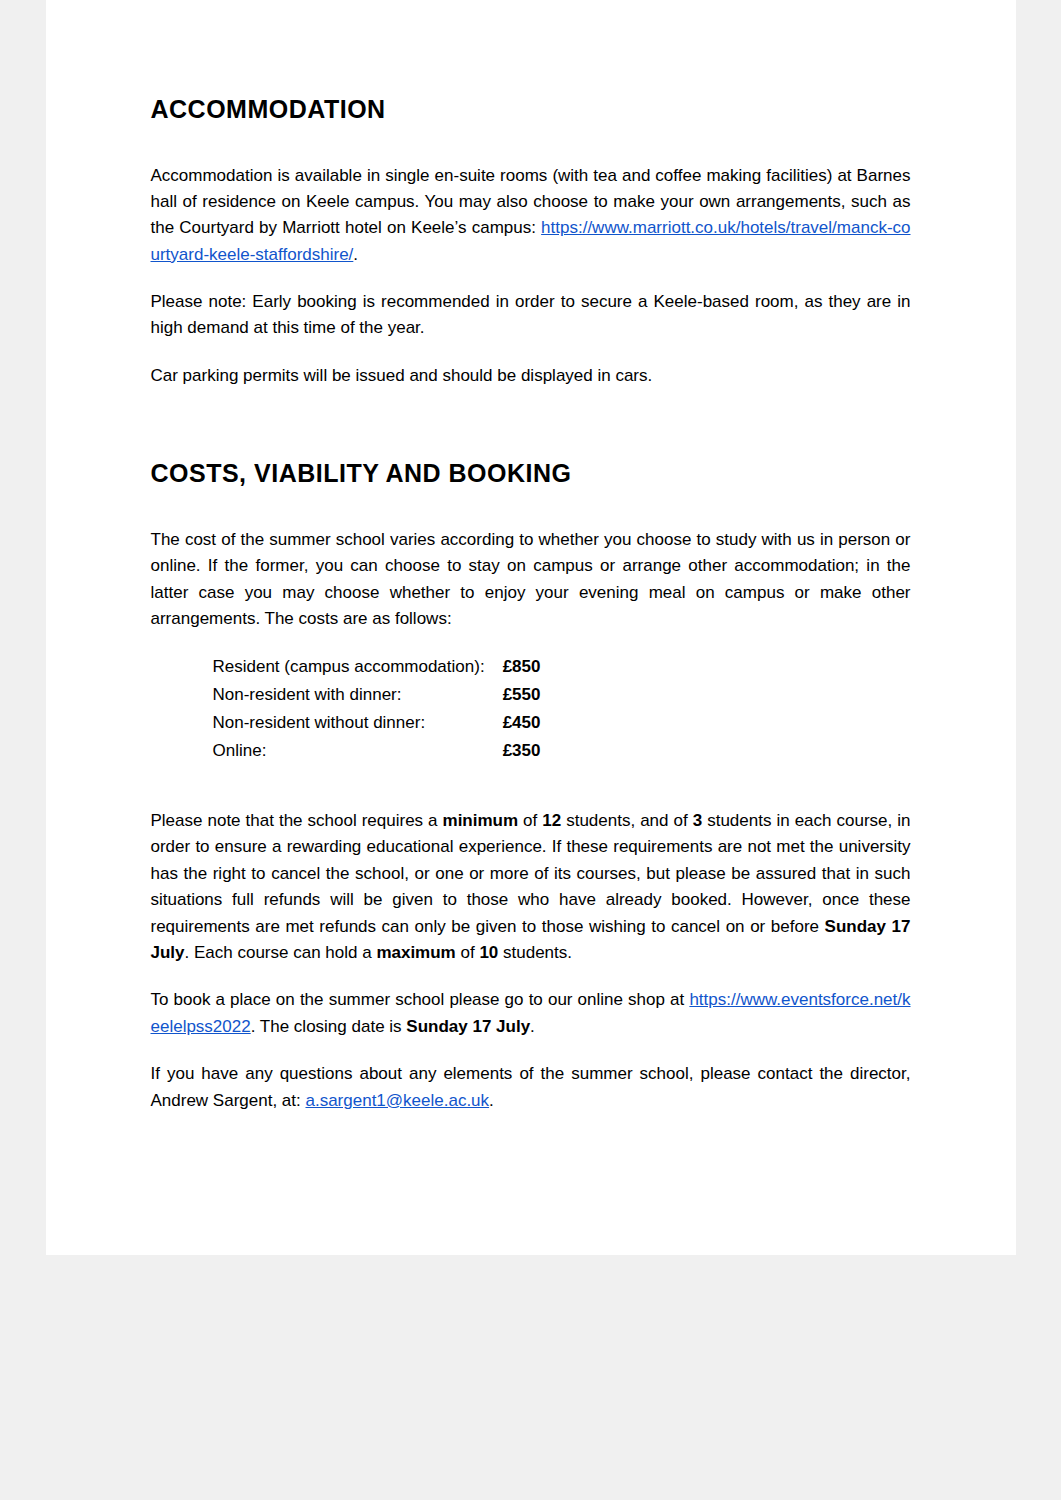ACCOMMODATION
Accommodation is available in single en-suite rooms (with tea and coffee making facilities) at Barnes hall of residence on Keele campus. You may also choose to make your own arrangements, such as the Courtyard by Marriott hotel on Keele’s campus: https://www.marriott.co.uk/hotels/travel/manck-courtyard-keele-staffordshire/.
Please note: Early booking is recommended in order to secure a Keele-based room, as they are in high demand at this time of the year.
Car parking permits will be issued and should be displayed in cars.
COSTS, VIABILITY AND BOOKING
The cost of the summer school varies according to whether you choose to study with us in person or online. If the former, you can choose to stay on campus or arrange other accommodation; in the latter case you may choose whether to enjoy your evening meal on campus or make other arrangements. The costs are as follows:
| Resident (campus accommodation): | £850 |
| Non-resident with dinner: | £550 |
| Non-resident without dinner: | £450 |
| Online: | £350 |
Please note that the school requires a minimum of 12 students, and of 3 students in each course, in order to ensure a rewarding educational experience. If these requirements are not met the university has the right to cancel the school, or one or more of its courses, but please be assured that in such situations full refunds will be given to those who have already booked. However, once these requirements are met refunds can only be given to those wishing to cancel on or before Sunday 17 July. Each course can hold a maximum of 10 students.
To book a place on the summer school please go to our online shop at https://www.eventsforce.net/keelelpss2022. The closing date is Sunday 17 July.
If you have any questions about any elements of the summer school, please contact the director, Andrew Sargent, at: a.sargent1@keele.ac.uk.